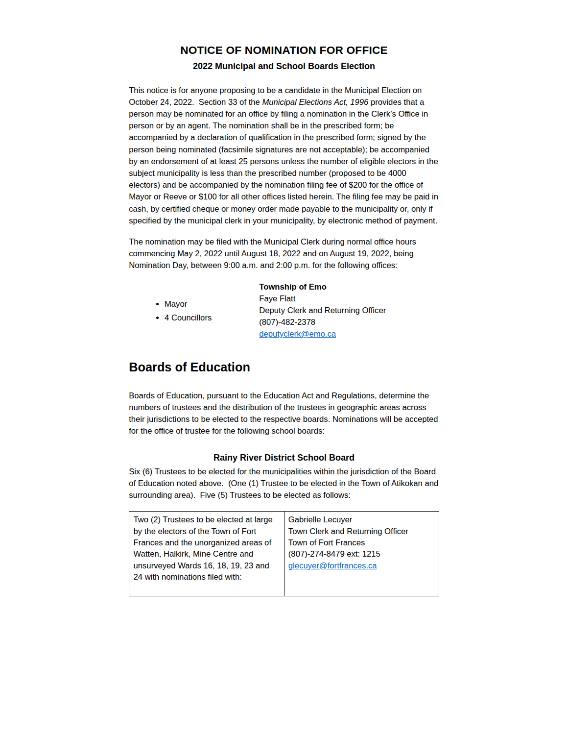NOTICE OF NOMINATION FOR OFFICE
2022 Municipal and School Boards Election
This notice is for anyone proposing to be a candidate in the Municipal Election on October 24, 2022. Section 33 of the Municipal Elections Act, 1996 provides that a person may be nominated for an office by filing a nomination in the Clerk’s Office in person or by an agent. The nomination shall be in the prescribed form; be accompanied by a declaration of qualification in the prescribed form; signed by the person being nominated (facsimile signatures are not acceptable); be accompanied by an endorsement of at least 25 persons unless the number of eligible electors in the subject municipality is less than the prescribed number (proposed to be 4000 electors) and be accompanied by the nomination filing fee of $200 for the office of Mayor or Reeve or $100 for all other offices listed herein. The filing fee may be paid in cash, by certified cheque or money order made payable to the municipality or, only if specified by the municipal clerk in your municipality, by electronic method of payment.
The nomination may be filed with the Municipal Clerk during normal office hours commencing May 2, 2022 until August 18, 2022 and on August 19, 2022, being Nomination Day, between 9:00 a.m. and 2:00 p.m. for the following offices:
Mayor
4 Councillors
Township of Emo
Faye Flatt
Deputy Clerk and Returning Officer
(807)-482-2378
deputyclerk@emo.ca
Boards of Education
Boards of Education, pursuant to the Education Act and Regulations, determine the numbers of trustees and the distribution of the trustees in geographic areas across their jurisdictions to be elected to the respective boards. Nominations will be accepted for the office of trustee for the following school boards:
Rainy River District School Board
Six (6) Trustees to be elected for the municipalities within the jurisdiction of the Board of Education noted above. (One (1) Trustee to be elected in the Town of Atikokan and surrounding area). Five (5) Trustees to be elected as follows:
| Two (2) Trustees to be elected at large by the electors of the Town of Fort Frances and the unorganized areas of Watten, Halkirk, Mine Centre and unsurveyed Wards 16, 18, 19, 23 and 24 with nominations filed with: | Gabrielle Lecuyer Town Clerk and Returning Officer Town of Fort Frances (807)-274-8479 ext: 1215 glecuyer@fortfrances.ca |